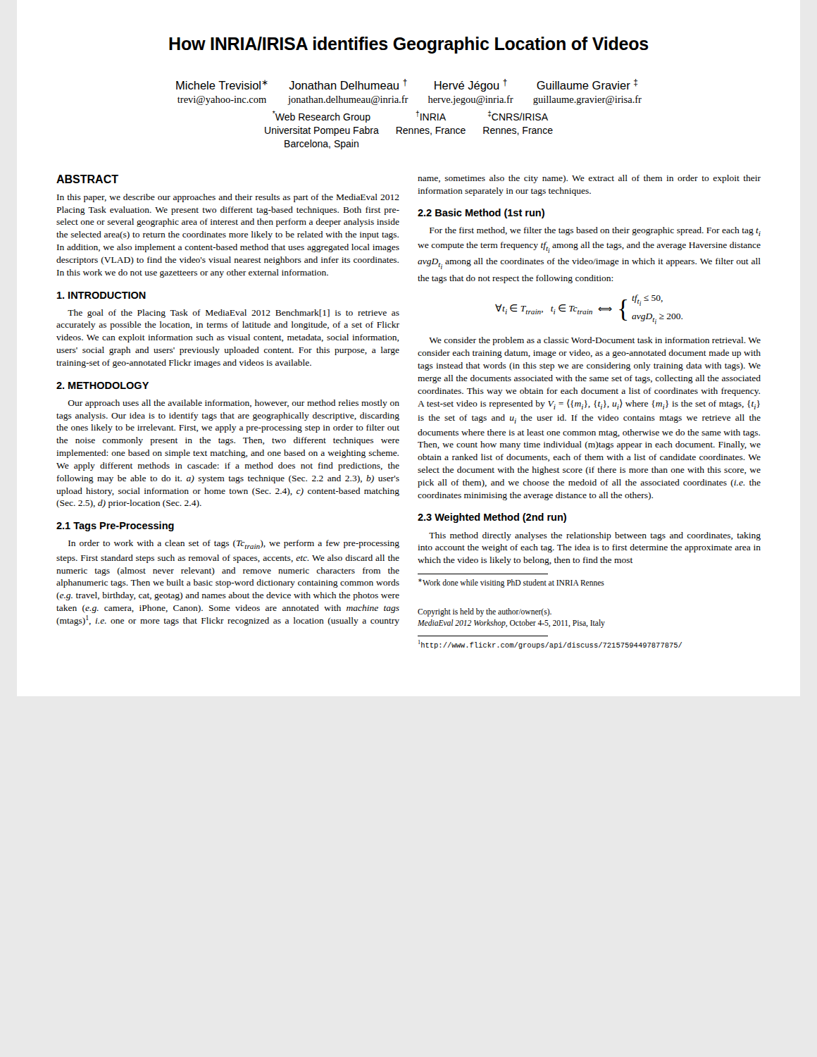How INRIA/IRISA identifies Geographic Location of Videos
| Michele Trevisiol ∗ trevi@yahoo-inc.com | Jonathan Delhumeau † jonathan.delhumeau@inria.fr | Hervé Jégou † herve.jegou@inria.fr | Guillaume Gravier ‡ guillaume.gravier@irisa.fr |
| * Web Research Group Universitat Pompeu Fabra Barcelona, Spain | † INRIA Rennes, France | ‡ CNRS/IRISA Rennes, France |
ABSTRACT
In this paper, we describe our approaches and their results as part of the MediaEval 2012 Placing Task evaluation. We present two different tag-based techniques. Both first pre-select one or several geographic area of interest and then perform a deeper analysis inside the selected area(s) to return the coordinates more likely to be related with the input tags. In addition, we also implement a content-based method that uses aggregated local images descriptors (VLAD) to find the video's visual nearest neighbors and infer its coordinates. In this work we do not use gazetteers or any other external information.
1. INTRODUCTION
The goal of the Placing Task of MediaEval 2012 Benchmark[1] is to retrieve as accurately as possible the location, in terms of latitude and longitude, of a set of Flickr videos. We can exploit information such as visual content, metadata, social information, users' social graph and users' previously uploaded content. For this purpose, a large training-set of geo-annotated Flickr images and videos is available.
2. METHODOLOGY
Our approach uses all the available information, however, our method relies mostly on tags analysis. Our idea is to identify tags that are geographically descriptive, discarding the ones likely to be irrelevant. First, we apply a pre-processing step in order to filter out the noise commonly present in the tags. Then, two different techniques were implemented: one based on simple text matching, and one based on a weighting scheme. We apply different methods in cascade: if a method does not find predictions, the following may be able to do it. a) system tags technique (Sec. 2.2 and 2.3), b) user's upload history, social information or home town (Sec. 2.4), c) content-based matching (Sec. 2.5), d) prior-location (Sec. 2.4).
2.1 Tags Pre-Processing
In order to work with a clean set of tags (Tctrain), we perform a few pre-processing steps. First standard steps such as removal of spaces, accents, etc. We also discard all the numeric tags (almost never relevant) and remove numeric characters from the alphanumeric tags. Then we built a basic stop-word dictionary containing common words (e.g. travel, birthday, cat, geotag) and names about the device with which the photos were taken (e.g. camera, iPhone, Canon). Some videos are annotated with machine tags (mtags)1, i.e. one or more tags that Flickr recognized as a location (usually a country name, sometimes also the city name). We extract all of them in order to exploit their information separately in our tags techniques.
2.2 Basic Method (1st run)
For the first method, we filter the tags based on their geographic spread. For each tag ti we compute the term frequency tfti among all the tags, and the average Haversine distance avgDti among all the coordinates of the video/image in which it appears. We filter out all the tags that do not respect the following condition:
| ∀ t i ∈ T train , t i ∈ Tc train | ⟺ | { | tf t i ≤ 50, avgD t i ≥ 200. |
We consider the problem as a classic Word-Document task in information retrieval. We consider each training datum, image or video, as a geo-annotated document made up with tags instead that words (in this step we are considering only training data with tags). We merge all the documents associated with the same set of tags, collecting all the associated coordinates. This way we obtain for each document a list of coordinates with frequency. A test-set video is represented by Vi = ⟨{mi}, {ti}, ui⟩ where {mi} is the set of mtags, {ti} is the set of tags and ui the user id. If the video contains mtags we retrieve all the documents where there is at least one common mtag, otherwise we do the same with tags. Then, we count how many time individual (m)tags appear in each document. Finally, we obtain a ranked list of documents, each of them with a list of candidate coordinates. We select the document with the highest score (if there is more than one with this score, we pick all of them), and we choose the medoid of all the associated coordinates (i.e. the coordinates minimising the average distance to all the others).
2.3 Weighted Method (2nd run)
This method directly analyses the relationship between tags and coordinates, taking into account the weight of each tag. The idea is to first determine the approximate area in which the video is likely to belong, then to find the most
∗Work done while visiting PhD student at INRIA Rennes
Copyright is held by the author/owner(s).
MediaEval 2012 Workshop, October 4-5, 2011, Pisa, Italy
1http://www.flickr.com/groups/api/discuss/72157594497877875/